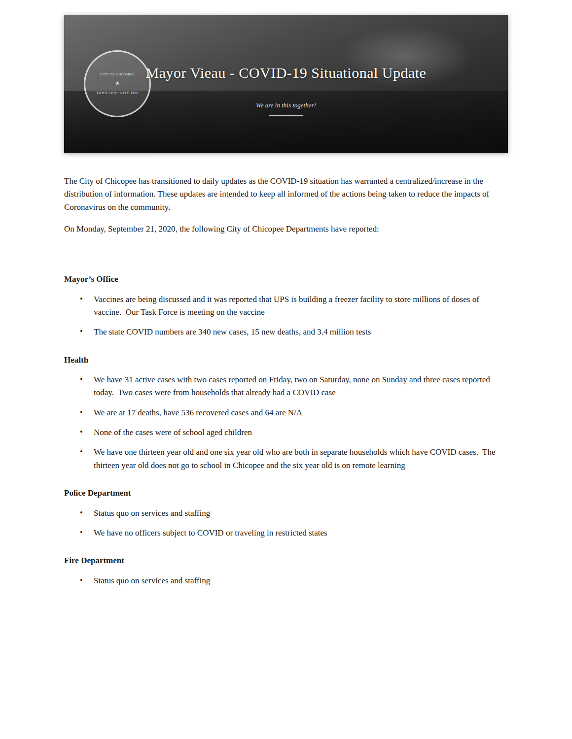City of Chicopee
★
Town 1848 · City 1890
Mayor Vieau - COVID-19 Situational Update
We are in this together!
The City of Chicopee has transitioned to daily updates as the COVID-19 situation has warranted a centralized/increase in the distribution of information. These updates are intended to keep all informed of the actions being taken to reduce the impacts of Coronavirus on the community.
On Monday, September 21, 2020, the following City of Chicopee Departments have reported:
Mayor’s Office
Vaccines are being discussed and it was reported that UPS is building a freezer facility to store millions of doses of vaccine. Our Task Force is meeting on the vaccine
The state COVID numbers are 340 new cases, 15 new deaths, and 3.4 million tests
Health
We have 31 active cases with two cases reported on Friday, two on Saturday, none on Sunday and three cases reported today. Two cases were from households that already had a COVID case
We are at 17 deaths, have 536 recovered cases and 64 are N/A
None of the cases were of school aged children
We have one thirteen year old and one six year old who are both in separate households which have COVID cases. The thirteen year old does not go to school in Chicopee and the six year old is on remote learning
Police Department
Status quo on services and staffing
We have no officers subject to COVID or traveling in restricted states
Fire Department
Status quo on services and staffing